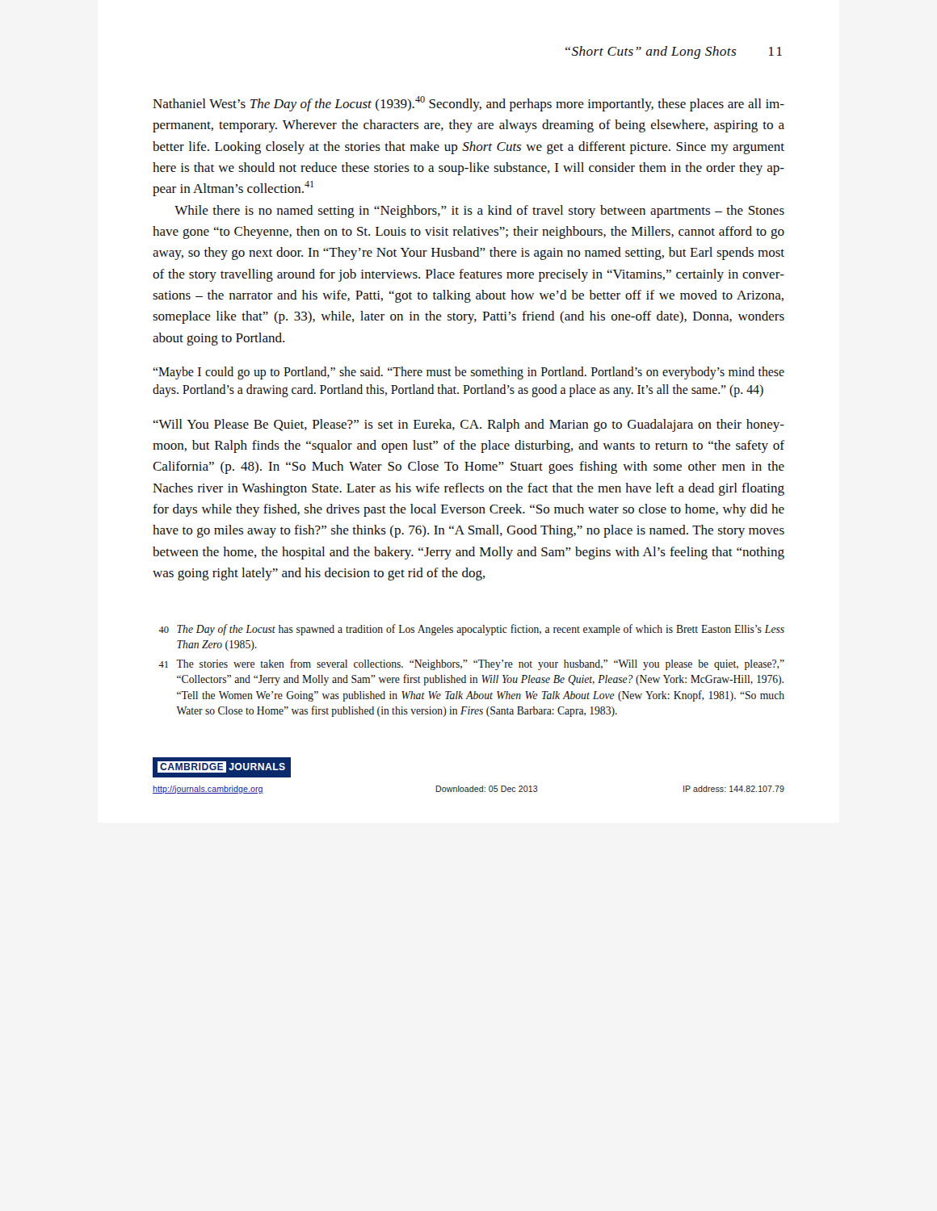“Short Cuts” and Long Shots 11
Nathaniel West’s The Day of the Locust (1939).40 Secondly, and perhaps more importantly, these places are all impermanent, temporary. Wherever the characters are, they are always dreaming of being elsewhere, aspiring to a better life. Looking closely at the stories that make up Short Cuts we get a different picture. Since my argument here is that we should not reduce these stories to a soup-like substance, I will consider them in the order they appear in Altman’s collection.41
While there is no named setting in “Neighbors,” it is a kind of travel story between apartments – the Stones have gone “to Cheyenne, then on to St. Louis to visit relatives”; their neighbours, the Millers, cannot afford to go away, so they go next door. In “They’re Not Your Husband” there is again no named setting, but Earl spends most of the story travelling around for job interviews. Place features more precisely in “Vitamins,” certainly in conversations – the narrator and his wife, Patti, “got to talking about how we’d be better off if we moved to Arizona, someplace like that” (p. 33), while, later on in the story, Patti’s friend (and his one-off date), Donna, wonders about going to Portland.
“Maybe I could go up to Portland,” she said. “There must be something in Portland. Portland’s on everybody’s mind these days. Portland’s a drawing card. Portland this, Portland that. Portland’s as good a place as any. It’s all the same.” (p. 44)
“Will You Please Be Quiet, Please?” is set in Eureka, CA. Ralph and Marian go to Guadalajara on their honeymoon, but Ralph finds the “squalor and open lust” of the place disturbing, and wants to return to “the safety of California” (p. 48). In “So Much Water So Close To Home” Stuart goes fishing with some other men in the Naches river in Washington State. Later as his wife reflects on the fact that the men have left a dead girl floating for days while they fished, she drives past the local Everson Creek. “So much water so close to home, why did he have to go miles away to fish?” she thinks (p. 76). In “A Small, Good Thing,” no place is named. The story moves between the home, the hospital and the bakery. “Jerry and Molly and Sam” begins with Al’s feeling that “nothing was going right lately” and his decision to get rid of the dog,
40
The Day of the Locust has spawned a tradition of Los Angeles apocalyptic fiction, a recent example of which is Brett Easton Ellis’s Less Than Zero (1985).
41
The stories were taken from several collections. “Neighbors,” “They’re not your husband,” “Will you please be quiet, please?,” “Collectors” and “Jerry and Molly and Sam” were first published in Will You Please Be Quiet, Please? (New York: McGraw-Hill, 1976). “Tell the Women We’re Going” was published in What We Talk About When We Talk About Love (New York: Knopf, 1981). “So much Water so Close to Home” was first published (in this version) in Fires (Santa Barbara: Capra, 1983).
CAMBRIDGEJOURNALS
http://journals.cambridge.org
Downloaded: 05 Dec 2013
IP address: 144.82.107.79